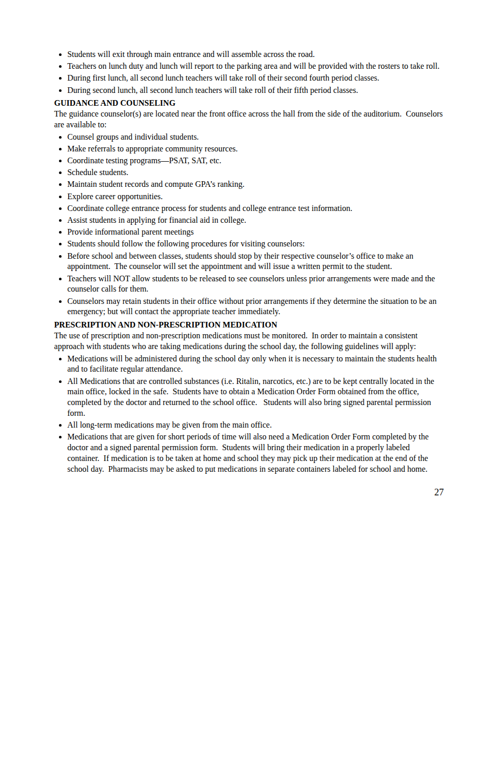Students will exit through main entrance and will assemble across the road.
Teachers on lunch duty and lunch will report to the parking area and will be provided with the rosters to take roll.
During first lunch, all second lunch teachers will take roll of their second fourth period classes.
During second lunch, all second lunch teachers will take roll of their fifth period classes.
Guidance and Counseling
The guidance counselor(s) are located near the front office across the hall from the side of the auditorium. Counselors are available to:
Counsel groups and individual students.
Make referrals to appropriate community resources.
Coordinate testing programs—PSAT, SAT, etc.
Schedule students.
Maintain student records and compute GPA’s ranking.
Explore career opportunities.
Coordinate college entrance process for students and college entrance test information.
Assist students in applying for financial aid in college.
Provide informational parent meetings
Students should follow the following procedures for visiting counselors:
Before school and between classes, students should stop by their respective counselor’s office to make an appointment. The counselor will set the appointment and will issue a written permit to the student.
Teachers will NOT allow students to be released to see counselors unless prior arrangements were made and the counselor calls for them.
Counselors may retain students in their office without prior arrangements if they determine the situation to be an emergency; but will contact the appropriate teacher immediately.
Prescription and Non-Prescription Medication
The use of prescription and non-prescription medications must be monitored. In order to maintain a consistent approach with students who are taking medications during the school day, the following guidelines will apply:
Medications will be administered during the school day only when it is necessary to maintain the students health and to facilitate regular attendance.
All Medications that are controlled substances (i.e. Ritalin, narcotics, etc.) are to be kept centrally located in the main office, locked in the safe. Students have to obtain a Medication Order Form obtained from the office, completed by the doctor and returned to the school office. Students will also bring signed parental permission form.
All long-term medications may be given from the main office.
Medications that are given for short periods of time will also need a Medication Order Form completed by the doctor and a signed parental permission form. Students will bring their medication in a properly labeled container. If medication is to be taken at home and school they may pick up their medication at the end of the school day. Pharmacists may be asked to put medications in separate containers labeled for school and home.
27